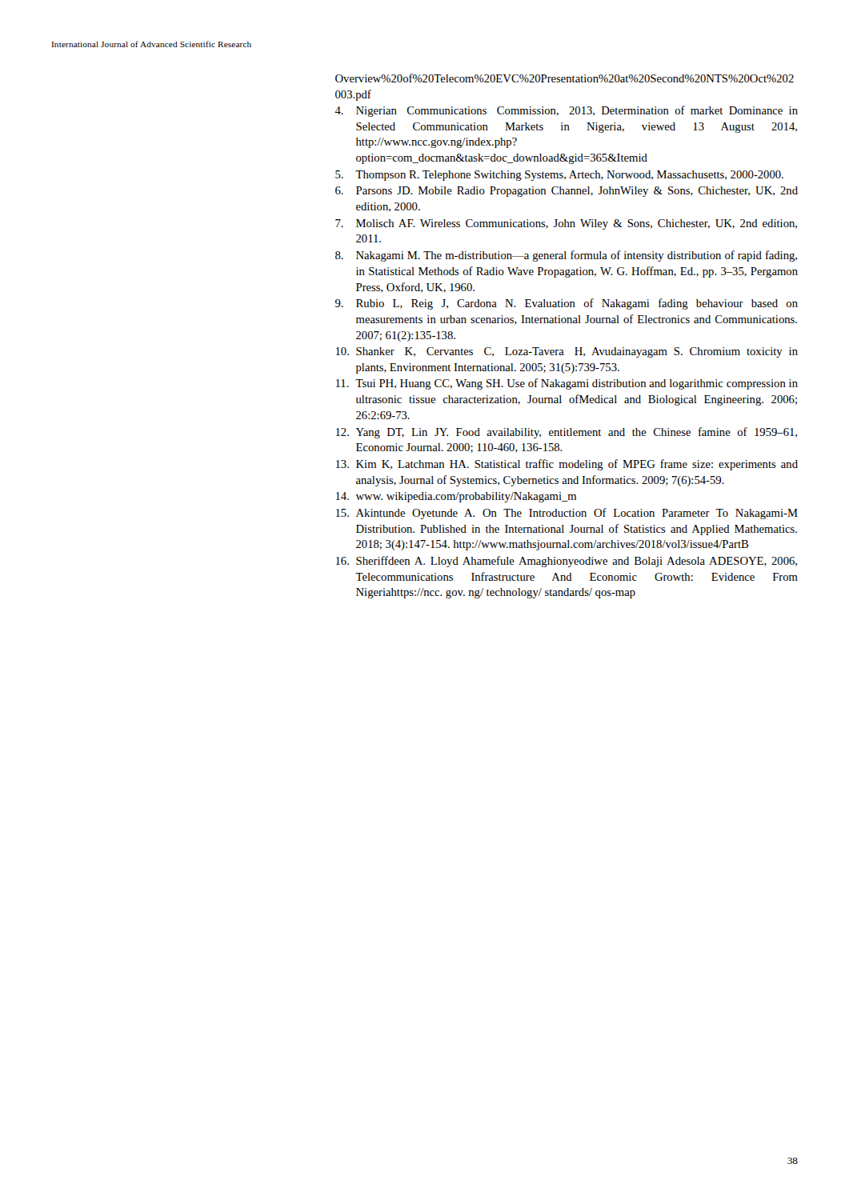International Journal of Advanced Scientific Research
Overview%20of%20Telecom%20EVC%20Presentation%20at%20Second%20NTS%20Oct%202003.pdf
Nigerian Communications Commission, 2013, Determination of market Dominance in Selected Communication Markets in Nigeria, viewed 13 August 2014, http://www.ncc.gov.ng/index.php? option=com_docman&task=doc_download&gid=365&Itemid
Thompson R. Telephone Switching Systems, Artech, Norwood, Massachusetts, 2000-2000.
Parsons JD. Mobile Radio Propagation Channel, JohnWiley & Sons, Chichester, UK, 2nd edition, 2000.
Molisch AF. Wireless Communications, John Wiley & Sons, Chichester, UK, 2nd edition, 2011.
Nakagami M. The m-distribution—a general formula of intensity distribution of rapid fading, in Statistical Methods of Radio Wave Propagation, W. G. Hoffman, Ed., pp. 3–35, Pergamon Press, Oxford, UK, 1960.
Rubio L, Reig J, Cardona N. Evaluation of Nakagami fading behaviour based on measurements in urban scenarios, International Journal of Electronics and Communications. 2007; 61(2):135-138.
Shanker K, Cervantes C, Loza-Tavera H, Avudainayagam S. Chromium toxicity in plants, Environment International. 2005; 31(5):739-753.
Tsui PH, Huang CC, Wang SH. Use of Nakagami distribution and logarithmic compression in ultrasonic tissue characterization, Journal ofMedical and Biological Engineering. 2006; 26:2:69-73.
Yang DT, Lin JY. Food availability, entitlement and the Chinese famine of 1959–61, Economic Journal. 2000; 110-460, 136-158.
Kim K, Latchman HA. Statistical traffic modeling of MPEG frame size: experiments and analysis, Journal of Systemics, Cybernetics and Informatics. 2009; 7(6):54-59.
www. wikipedia.com/probability/Nakagami_m
Akintunde Oyetunde A. On The Introduction Of Location Parameter To Nakagami-M Distribution. Published in the International Journal of Statistics and Applied Mathematics. 2018; 3(4):147-154. http://www.mathsjournal.com/archives/2018/vol3/issue4/PartB
Sheriffdeen A. Lloyd Ahamefule Amaghionyeodiwe and Bolaji Adesola ADESOYE, 2006, Telecommunications Infrastructure And Economic Growth: Evidence From Nigeriahttps://ncc. gov. ng/ technology/ standards/ qos-map
38